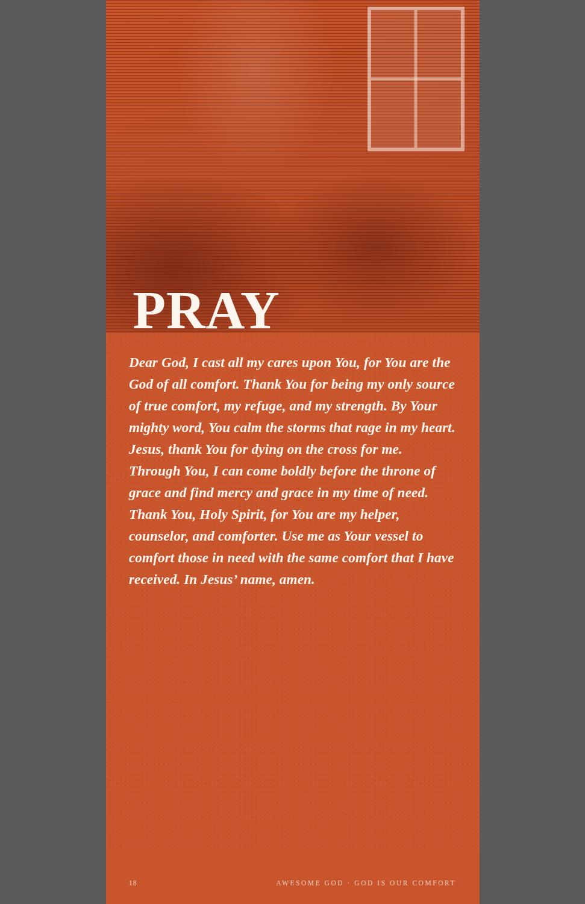PRAY
Dear God, I cast all my cares upon You, for You are the God of all comfort. Thank You for being my only source of true comfort, my refuge, and my strength. By Your mighty word, You calm the storms that rage in my heart. Jesus, thank You for dying on the cross for me. Through You, I can come boldly before the throne of grace and find mercy and grace in my time of need. Thank You, Holy Spirit, for You are my helper, counselor, and comforter. Use me as Your vessel to comfort those in need with the same comfort that I have received. In Jesus’ name, amen.
18 Awesome God · God Is Our Comfort